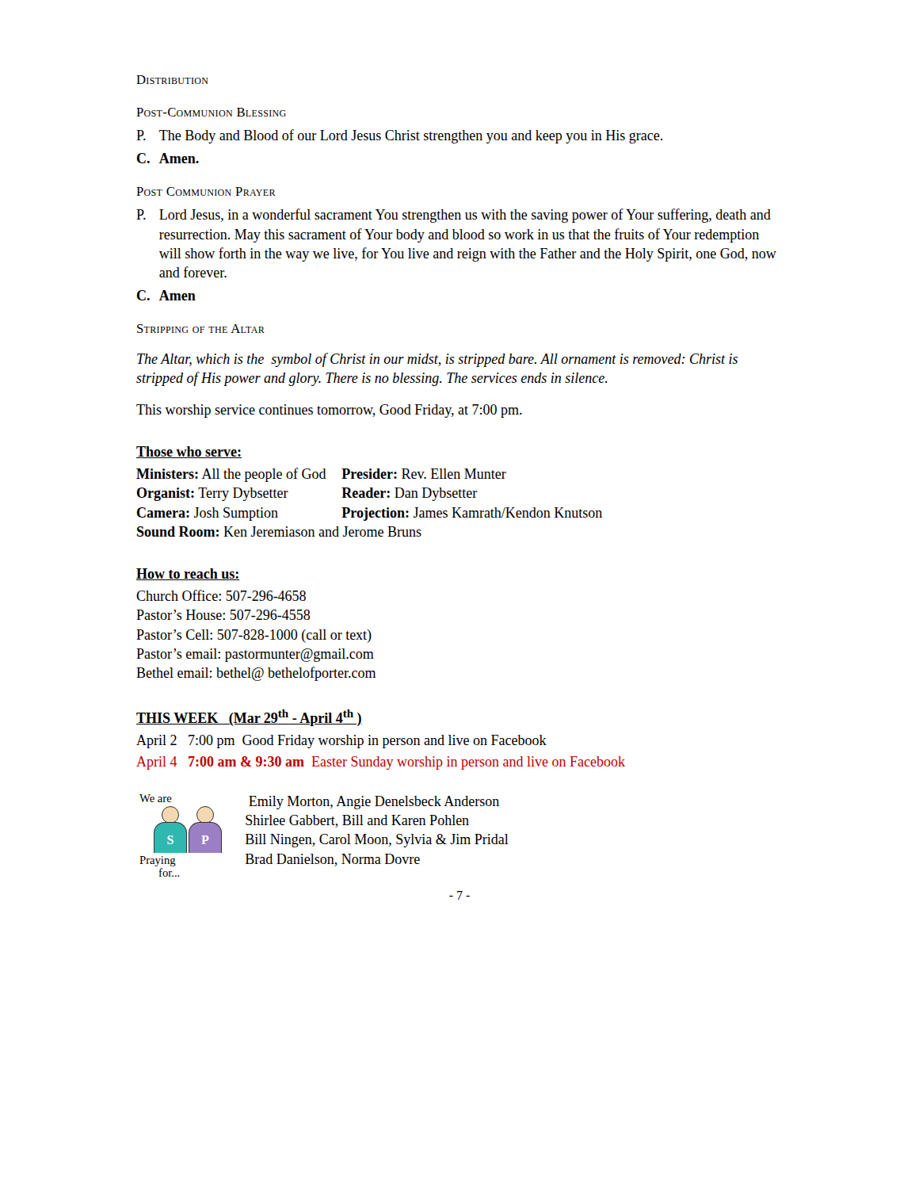Distribution
Post-Communion Blessing
P. The Body and Blood of our Lord Jesus Christ strengthen you and keep you in His grace.
C. Amen.
Post Communion Prayer
P. Lord Jesus, in a wonderful sacrament You strengthen us with the saving power of Your suffering, death and resurrection. May this sacrament of Your body and blood so work in us that the fruits of Your redemption will show forth in the way we live, for You live and reign with the Father and the Holy Spirit, one God, now and forever.
C. Amen
Stripping of the Altar
The Altar, which is the symbol of Christ in our midst, is stripped bare. All ornament is removed: Christ is stripped of His power and glory. There is no blessing. The services ends in silence.
This worship service continues tomorrow, Good Friday, at 7:00 pm.
Those who serve:
| Ministers: All the people of God | Presider: Rev. Ellen Munter |
| Organist: Terry Dybsetter | Reader: Dan Dybsetter |
| Camera: Josh Sumption | Projection: James Kamrath/Kendon Knutson |
| Sound Room: Ken Jeremiason and Jerome Bruns |
How to reach us:
Church Office: 507-296-4658
Pastor’s House: 507-296-4558
Pastor’s Cell: 507-828-1000 (call or text)
Pastor’s email: pastormunter@gmail.com
Bethel email: bethel@ bethelofporter.com
THIS WEEK (Mar 29th - April 4th )
April 2 7:00 pm Good Friday worship in person and live on Facebook
April 4 7:00 am & 9:30 am Easter Sunday worship in person and live on Facebook
We are
S
P
Praying for...
Emily Morton, Angie Denelsbeck Anderson
Shirlee Gabbert, Bill and Karen Pohlen
Bill Ningen, Carol Moon, Sylvia & Jim Pridal
Brad Danielson, Norma Dovre
- 7 -